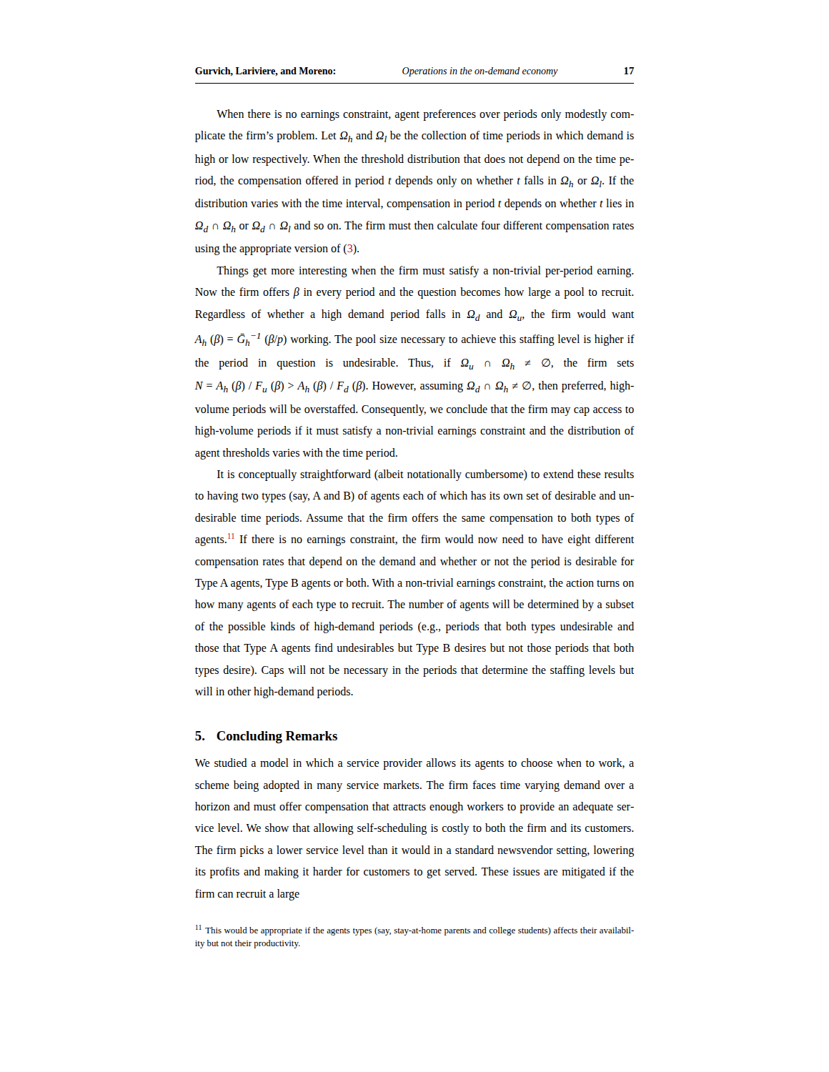Gurvich, Lariviere, and Moreno: Operations in the on-demand economy 17
When there is no earnings constraint, agent preferences over periods only modestly complicate the firm’s problem. Let Ωh and Ωl be the collection of time periods in which demand is high or low respectively. When the threshold distribution that does not depend on the time period, the compensation offered in period t depends only on whether t falls in Ωh or Ωl. If the distribution varies with the time interval, compensation in period t depends on whether t lies in Ωd ∩ Ωh or Ωd ∩ Ωl and so on. The firm must then calculate four different compensation rates using the appropriate version of (3).
Things get more interesting when the firm must satisfy a non-trivial per-period earning. Now the firm offers β in every period and the question becomes how large a pool to recruit. Regardless of whether a high demand period falls in Ωd and Ωu, the firm would want Ah (β) = Ḡh−1 (β/p) working. The pool size necessary to achieve this staffing level is higher if the period in question is undesirable. Thus, if Ωu ∩ Ωh ≠ ∅, the firm sets N = Ah (β) / Fu (β) > Ah (β) / Fd (β). However, assuming Ωd ∩ Ωh ≠ ∅, then preferred, high-volume periods will be overstaffed. Consequently, we conclude that the firm may cap access to high-volume periods if it must satisfy a non-trivial earnings constraint and the distribution of agent thresholds varies with the time period.
It is conceptually straightforward (albeit notationally cumbersome) to extend these results to having two types (say, A and B) of agents each of which has its own set of desirable and undesirable time periods. Assume that the firm offers the same compensation to both types of agents.11 If there is no earnings constraint, the firm would now need to have eight different compensation rates that depend on the demand and whether or not the period is desirable for Type A agents, Type B agents or both. With a non-trivial earnings constraint, the action turns on how many agents of each type to recruit. The number of agents will be determined by a subset of the possible kinds of high-demand periods (e.g., periods that both types undesirable and those that Type A agents find undesirables but Type B desires but not those periods that both types desire). Caps will not be necessary in the periods that determine the staffing levels but will in other high-demand periods.
5. Concluding Remarks
We studied a model in which a service provider allows its agents to choose when to work, a scheme being adopted in many service markets. The firm faces time varying demand over a horizon and must offer compensation that attracts enough workers to provide an adequate service level. We show that allowing self-scheduling is costly to both the firm and its customers. The firm picks a lower service level than it would in a standard newsvendor setting, lowering its profits and making it harder for customers to get served. These issues are mitigated if the firm can recruit a large
11 This would be appropriate if the agents types (say, stay-at-home parents and college students) affects their availability but not their productivity.